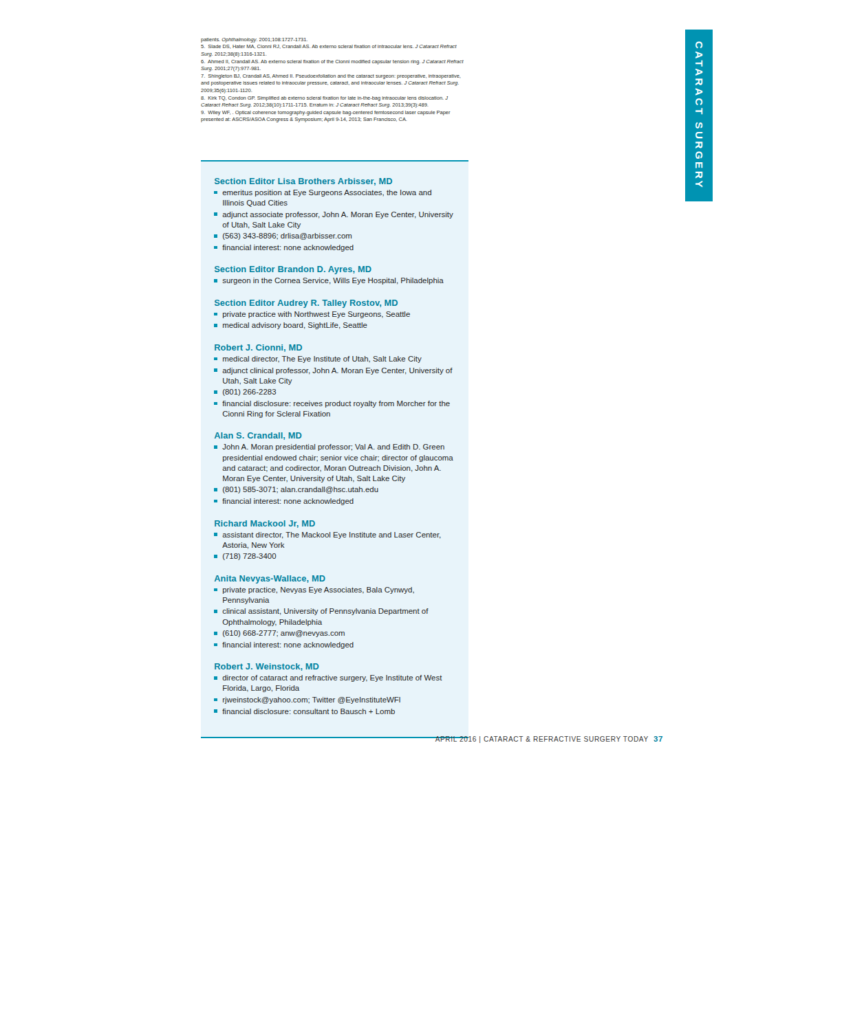CATARACT SURGERY
patients. Ophthalmology. 2001;108:1727-1731.
5. Slade DS, Hater MA, Cionni RJ, Crandall AS. Ab externo scleral fixation of intraocular lens. J Cataract Refract Surg. 2012;38(8):1316-1321.
6. Ahmed II, Crandall AS. Ab externo scleral fixation of the Cionni modified capsular tension ring. J Cataract Refract Surg. 2001;27(7):977-981.
7. Shingleton BJ, Crandall AS, Ahmed II. Pseudoexfoliation and the cataract surgeon: preoperative, intraoperative, and postoperative issues related to intraocular pressure, cataract, and intraocular lenses. J Cataract Refract Surg. 2009;35(6):1101-1120.
8. Kirk TQ, Condon GP. Simplified ab externo scleral fixation for late in-the-bag intraocular lens dislocation. J Cataract Refract Surg. 2012;38(10):1711-1715. Erratum in: J Cataract Refract Surg. 2013;39(3):489.
9. Wiley WF, . Optical coherence tomography-guided capsule bag-centered femtosecond laser capsule Paper presented at: ASCRS/ASOA Congress & Symposium; April 9-14, 2013; San Francisco, CA.
Section Editor Lisa Brothers Arbisser, MD
emeritus position at Eye Surgeons Associates, the Iowa and Illinois Quad Cities
adjunct associate professor, John A. Moran Eye Center, University of Utah, Salt Lake City
(563) 343-8896; drlisa@arbisser.com
financial interest: none acknowledged
Section Editor Brandon D. Ayres, MD
surgeon in the Cornea Service, Wills Eye Hospital, Philadelphia
Section Editor Audrey R. Talley Rostov, MD
private practice with Northwest Eye Surgeons, Seattle
medical advisory board, SightLife, Seattle
Robert J. Cionni, MD
medical director, The Eye Institute of Utah, Salt Lake City
adjunct clinical professor, John A. Moran Eye Center, University of Utah, Salt Lake City
(801) 266-2283
financial disclosure: receives product royalty from Morcher for the Cionni Ring for Scleral Fixation
Alan S. Crandall, MD
John A. Moran presidential professor; Val A. and Edith D. Green presidential endowed chair; senior vice chair; director of glaucoma and cataract; and codirector, Moran Outreach Division, John A. Moran Eye Center, University of Utah, Salt Lake City
(801) 585-3071; alan.crandall@hsc.utah.edu
financial interest: none acknowledged
Richard Mackool Jr, MD
assistant director, The Mackool Eye Institute and Laser Center, Astoria, New York
(718) 728-3400
Anita Nevyas-Wallace, MD
private practice, Nevyas Eye Associates, Bala Cynwyd, Pennsylvania
clinical assistant, University of Pennsylvania Department of Ophthalmology, Philadelphia
(610) 668-2777; anw@nevyas.com
financial interest: none acknowledged
Robert J. Weinstock, MD
director of cataract and refractive surgery, Eye Institute of West Florida, Largo, Florida
rjweinstock@yahoo.com; Twitter @EyeInstituteWFl
financial disclosure: consultant to Bausch + Lomb
APRIL 2016 | CATARACT & REFRACTIVE SURGERY TODAY 37